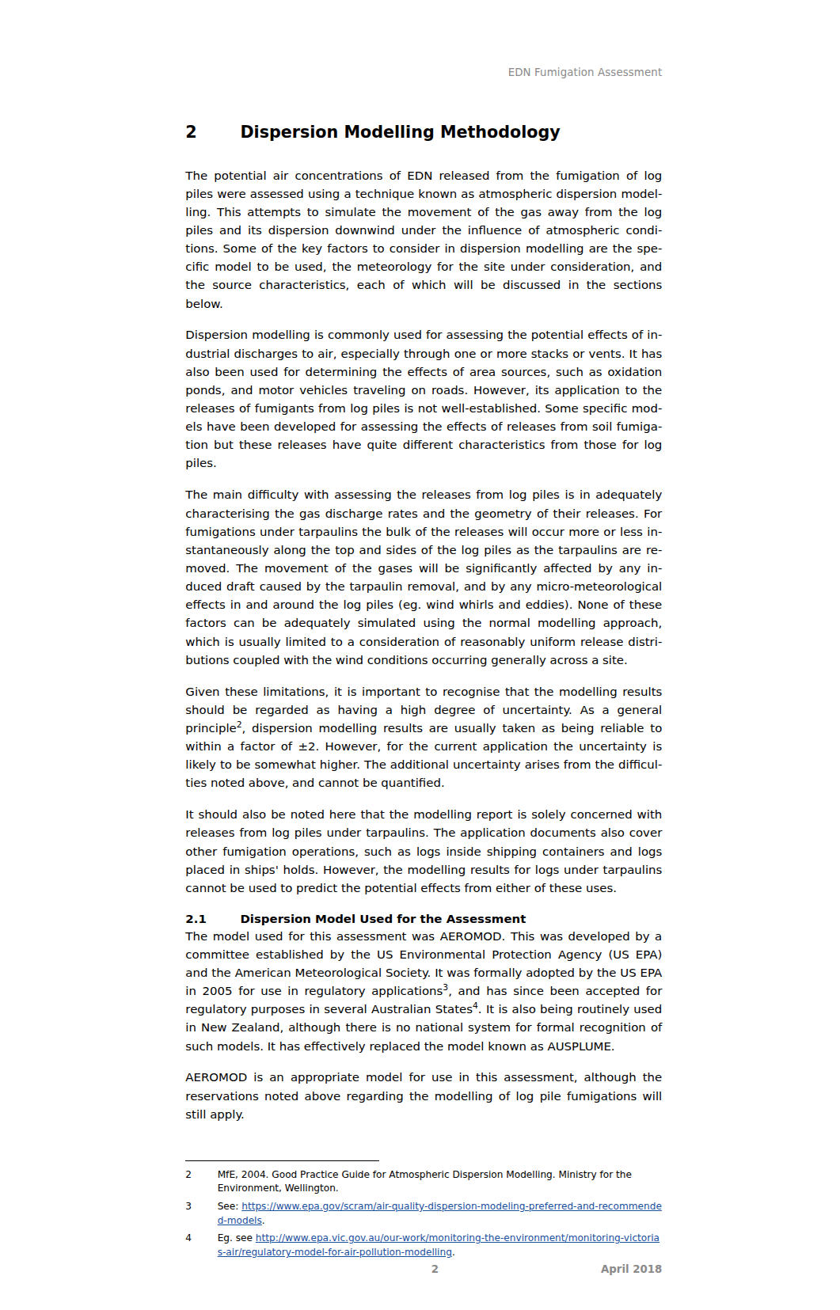EDN Fumigation Assessment
2 Dispersion Modelling Methodology
The potential air concentrations of EDN released from the fumigation of log piles were assessed using a technique known as atmospheric dispersion modelling. This attempts to simulate the movement of the gas away from the log piles and its dispersion downwind under the influence of atmospheric conditions. Some of the key factors to consider in dispersion modelling are the specific model to be used, the meteorology for the site under consideration, and the source characteristics, each of which will be discussed in the sections below.
Dispersion modelling is commonly used for assessing the potential effects of industrial discharges to air, especially through one or more stacks or vents. It has also been used for determining the effects of area sources, such as oxidation ponds, and motor vehicles traveling on roads. However, its application to the releases of fumigants from log piles is not well-established. Some specific models have been developed for assessing the effects of releases from soil fumigation but these releases have quite different characteristics from those for log piles.
The main difficulty with assessing the releases from log piles is in adequately characterising the gas discharge rates and the geometry of their releases. For fumigations under tarpaulins the bulk of the releases will occur more or less instantaneously along the top and sides of the log piles as the tarpaulins are removed. The movement of the gases will be significantly affected by any induced draft caused by the tarpaulin removal, and by any micro-meteorological effects in and around the log piles (eg. wind whirls and eddies). None of these factors can be adequately simulated using the normal modelling approach, which is usually limited to a consideration of reasonably uniform release distributions coupled with the wind conditions occurring generally across a site.
Given these limitations, it is important to recognise that the modelling results should be regarded as having a high degree of uncertainty. As a general principle2, dispersion modelling results are usually taken as being reliable to within a factor of ±2. However, for the current application the uncertainty is likely to be somewhat higher. The additional uncertainty arises from the difficulties noted above, and cannot be quantified.
It should also be noted here that the modelling report is solely concerned with releases from log piles under tarpaulins. The application documents also cover other fumigation operations, such as logs inside shipping containers and logs placed in ships' holds. However, the modelling results for logs under tarpaulins cannot be used to predict the potential effects from either of these uses.
2.1 Dispersion Model Used for the Assessment
The model used for this assessment was AEROMOD. This was developed by a committee established by the US Environmental Protection Agency (US EPA) and the American Meteorological Society. It was formally adopted by the US EPA in 2005 for use in regulatory applications3, and has since been accepted for regulatory purposes in several Australian States4. It is also being routinely used in New Zealand, although there is no national system for formal recognition of such models. It has effectively replaced the model known as AUSPLUME.
AEROMOD is an appropriate model for use in this assessment, although the reservations noted above regarding the modelling of log pile fumigations will still apply.
2
MfE, 2004. Good Practice Guide for Atmospheric Dispersion Modelling. Ministry for the Environment, Wellington.
3
See: https://www.epa.gov/scram/air-quality-dispersion-modeling-preferred-and-recommended-models.
4
Eg. see http://www.epa.vic.gov.au/our-work/monitoring-the-environment/monitoring-victorias-air/regulatory-model-for-air-pollution-modelling.
2
April 2018